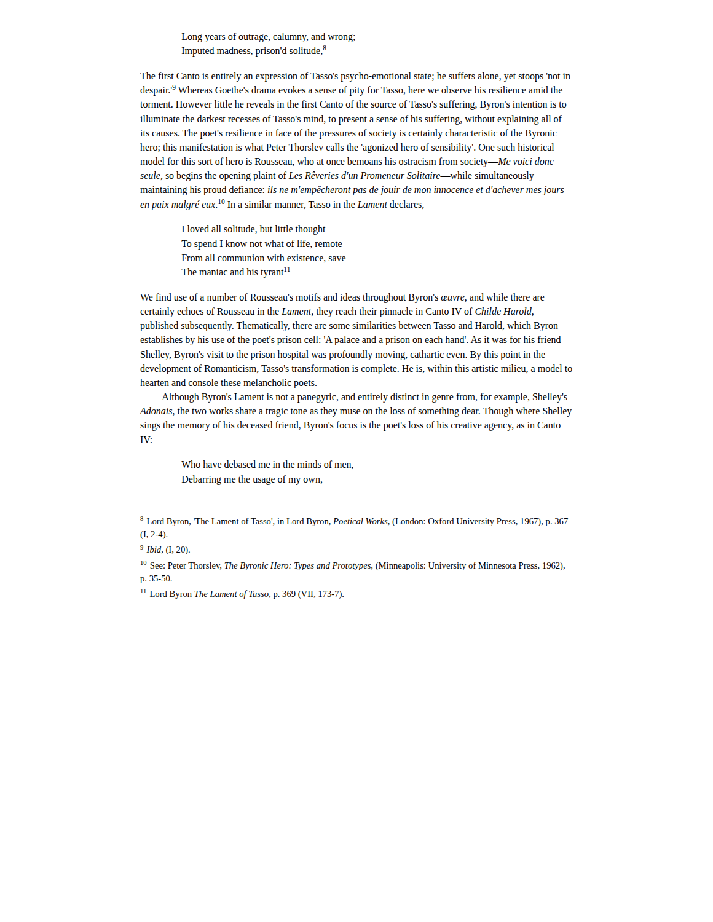Long years of outrage, calumny, and wrong;
Imputed madness, prison'd solitude,8
The first Canto is entirely an expression of Tasso's psycho-emotional state; he suffers alone, yet stoops 'not in despair.'9 Whereas Goethe's drama evokes a sense of pity for Tasso, here we observe his resilience amid the torment. However little he reveals in the first Canto of the source of Tasso's suffering, Byron's intention is to illuminate the darkest recesses of Tasso's mind, to present a sense of his suffering, without explaining all of its causes. The poet's resilience in face of the pressures of society is certainly characteristic of the Byronic hero; this manifestation is what Peter Thorslev calls the 'agonized hero of sensibility'. One such historical model for this sort of hero is Rousseau, who at once bemoans his ostracism from society—Me voici donc seule, so begins the opening plaint of Les Rêveries d'un Promeneur Solitaire—while simultaneously maintaining his proud defiance: ils ne m'empêcheront pas de jouir de mon innocence et d'achever mes jours en paix malgré eux.10 In a similar manner, Tasso in the Lament declares,
I loved all solitude, but little thought
To spend I know not what of life, remote
From all communion with existence, save
The maniac and his tyrant11
We find use of a number of Rousseau's motifs and ideas throughout Byron's œuvre, and while there are certainly echoes of Rousseau in the Lament, they reach their pinnacle in Canto IV of Childe Harold, published subsequently. Thematically, there are some similarities between Tasso and Harold, which Byron establishes by his use of the poet's prison cell: 'A palace and a prison on each hand'. As it was for his friend Shelley, Byron's visit to the prison hospital was profoundly moving, cathartic even. By this point in the development of Romanticism, Tasso's transformation is complete. He is, within this artistic milieu, a model to hearten and console these melancholic poets.
Although Byron's Lament is not a panegyric, and entirely distinct in genre from, for example, Shelley's Adonais, the two works share a tragic tone as they muse on the loss of something dear. Though where Shelley sings the memory of his deceased friend, Byron's focus is the poet's loss of his creative agency, as in Canto IV:
Who have debased me in the minds of men,
Debarring me the usage of my own,
8 Lord Byron, 'The Lament of Tasso', in Lord Byron, Poetical Works, (London: Oxford University Press, 1967), p. 367 (I, 2-4).
9 Ibid, (I, 20).
10 See: Peter Thorslev, The Byronic Hero: Types and Prototypes, (Minneapolis: University of Minnesota Press, 1962), p. 35-50.
11 Lord Byron The Lament of Tasso, p. 369 (VII, 173-7).